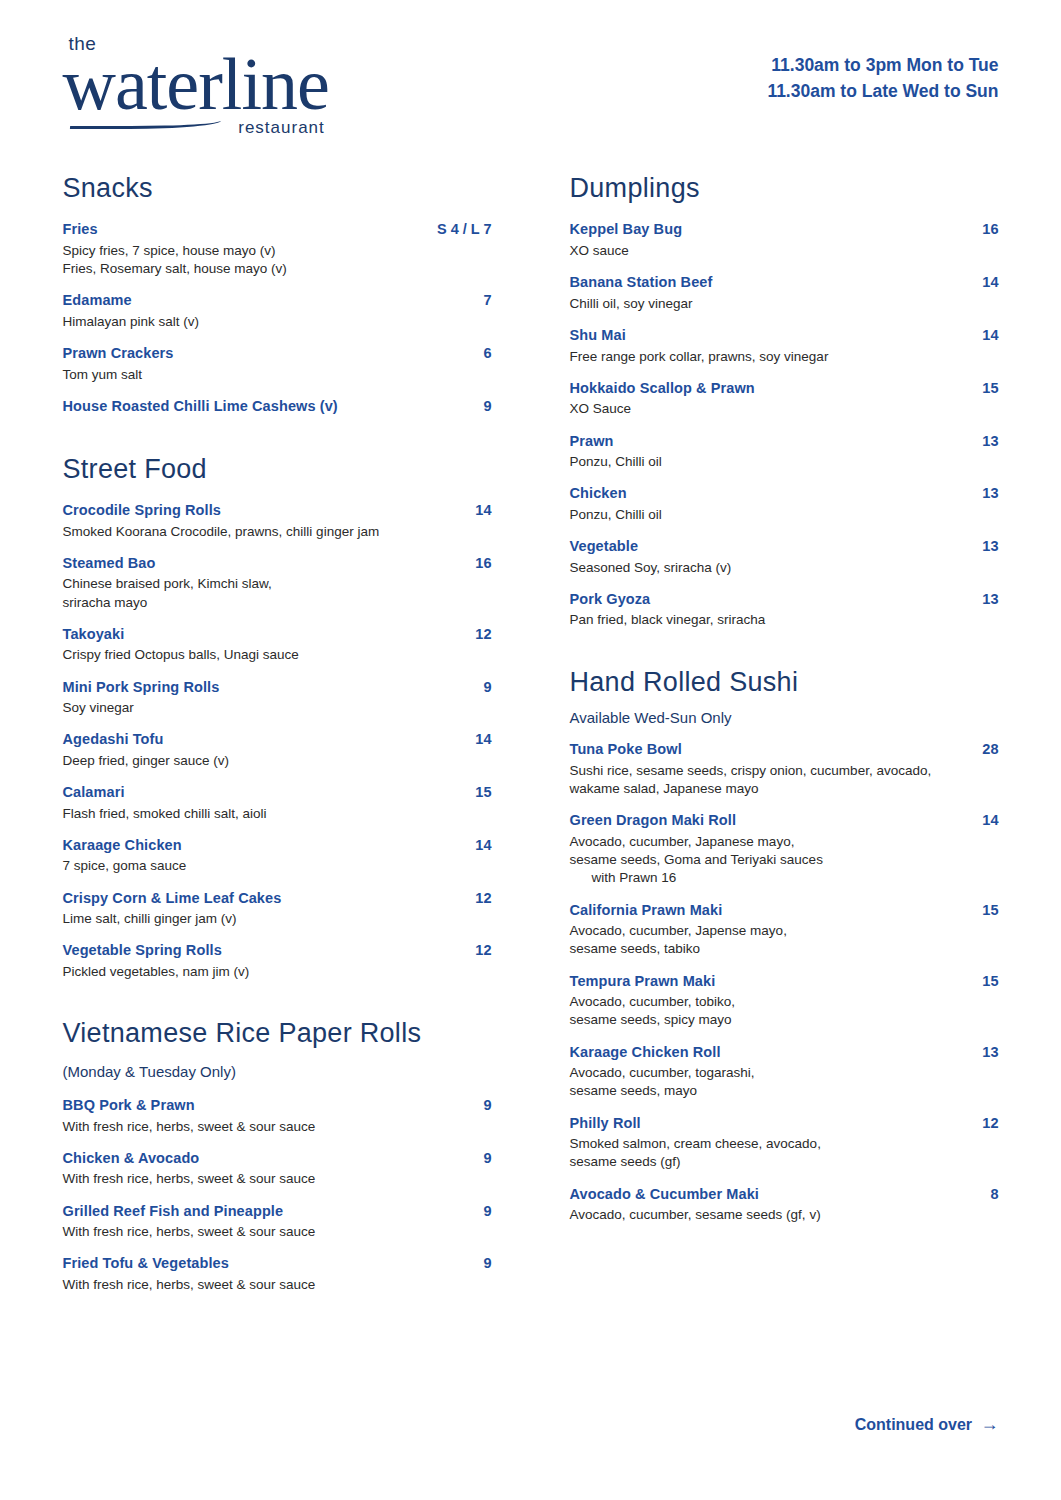the waterline restaurant
11.30am to 3pm Mon to Tue
11.30am to Late Wed to Sun
Snacks
Fries S 4 / L 7
Spicy fries, 7 spice, house mayo (v)
Fries, Rosemary salt, house mayo (v)
Edamame 7
Himalayan pink salt (v)
Prawn Crackers 6
Tom yum salt
House Roasted Chilli Lime Cashews (v) 9
Street Food
Crocodile Spring Rolls 14
Smoked Koorana Crocodile, prawns, chilli ginger jam
Steamed Bao 16
Chinese braised pork, Kimchi slaw,
sriracha mayo
Takoyaki 12
Crispy fried Octopus balls, Unagi sauce
Mini Pork Spring Rolls 9
Soy vinegar
Agedashi Tofu 14
Deep fried, ginger sauce (v)
Calamari 15
Flash fried, smoked chilli salt, aioli
Karaage Chicken 14
7 spice, goma sauce
Crispy Corn & Lime Leaf Cakes 12
Lime salt, chilli ginger jam (v)
Vegetable Spring Rolls 12
Pickled vegetables, nam jim (v)
Vietnamese Rice Paper Rolls
(Monday & Tuesday Only)
BBQ Pork & Prawn 9
With fresh rice, herbs, sweet & sour sauce
Chicken & Avocado 9
With fresh rice, herbs, sweet & sour sauce
Grilled Reef Fish and Pineapple 9
With fresh rice, herbs, sweet & sour sauce
Fried Tofu & Vegetables 9
With fresh rice, herbs, sweet & sour sauce
Dumplings
Keppel Bay Bug 16
XO sauce
Banana Station Beef 14
Chilli oil, soy vinegar
Shu Mai 14
Free range pork collar, prawns, soy vinegar
Hokkaido Scallop & Prawn 15
XO Sauce
Prawn 13
Ponzu, Chilli oil
Chicken 13
Ponzu, Chilli oil
Vegetable 13
Seasoned Soy, sriracha (v)
Pork Gyoza 13
Pan fried, black vinegar, sriracha
Hand Rolled Sushi
Available Wed-Sun Only
Tuna Poke Bowl 28
Sushi rice, sesame seeds, crispy onion, cucumber, avocado, wakame salad, Japanese mayo
Green Dragon Maki Roll 14
Avocado, cucumber, Japanese mayo,
sesame seeds, Goma and Teriyaki sauces with Prawn 16
California Prawn Maki 15
Avocado, cucumber, Japense mayo,
sesame seeds, tabiko
Tempura Prawn Maki 15
Avocado, cucumber, tobiko,
sesame seeds, spicy mayo
Karaage Chicken Roll 13
Avocado, cucumber, togarashi,
sesame seeds, mayo
Philly Roll 12
Smoked salmon, cream cheese, avocado,
sesame seeds (gf)
Avocado & Cucumber Maki 8
Avocado, cucumber, sesame seeds (gf, v)
Continued over →